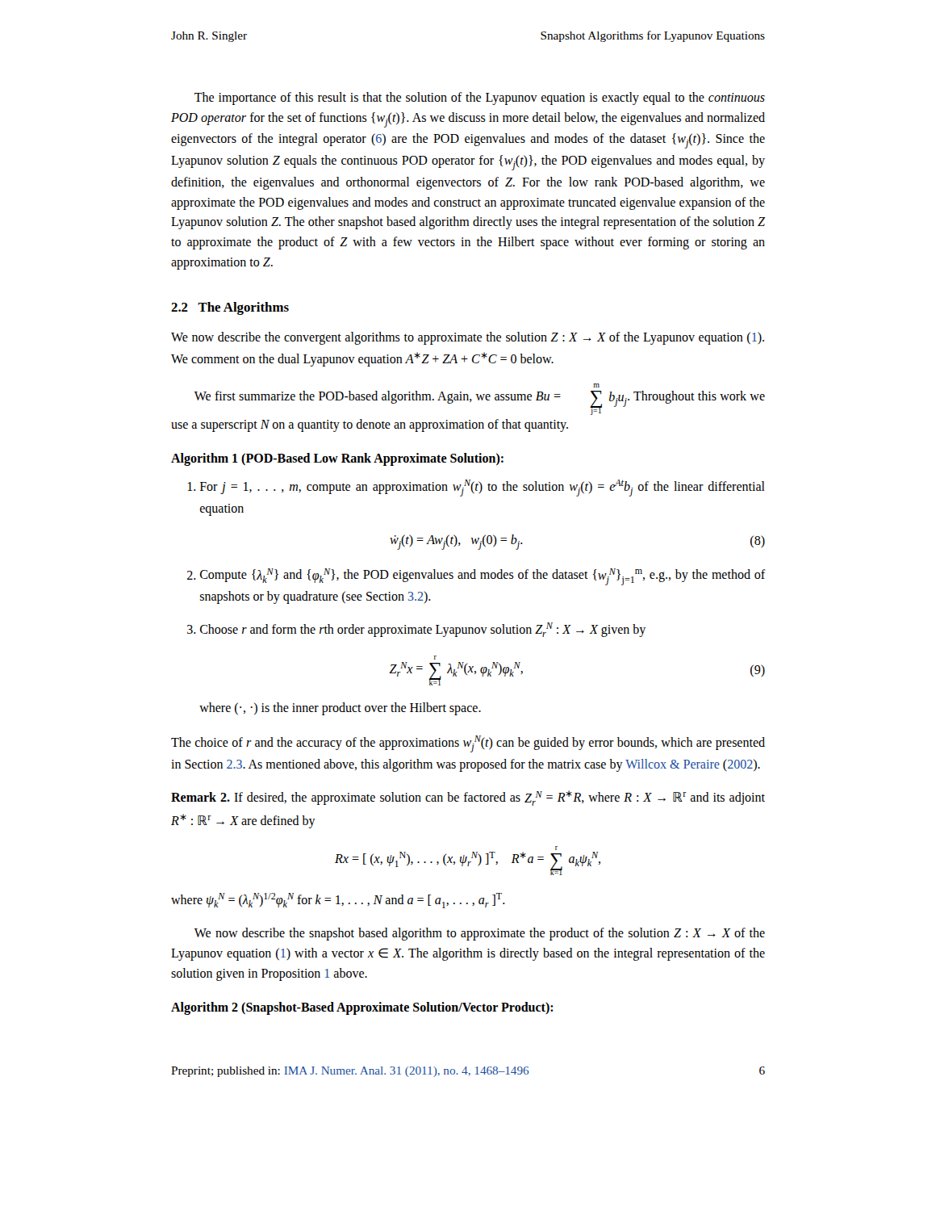John R. Singler Snapshot Algorithms for Lyapunov Equations
The importance of this result is that the solution of the Lyapunov equation is exactly equal to the continuous POD operator for the set of functions {wj(t)}. As we discuss in more detail below, the eigenvalues and normalized eigenvectors of the integral operator (6) are the POD eigenvalues and modes of the dataset {wj(t)}. Since the Lyapunov solution Z equals the continuous POD operator for {wj(t)}, the POD eigenvalues and modes equal, by definition, the eigenvalues and orthonormal eigenvectors of Z. For the low rank POD-based algorithm, we approximate the POD eigenvalues and modes and construct an approximate truncated eigenvalue expansion of the Lyapunov solution Z. The other snapshot based algorithm directly uses the integral representation of the solution Z to approximate the product of Z with a few vectors in the Hilbert space without ever forming or storing an approximation to Z.
2.2 The Algorithms
We now describe the convergent algorithms to approximate the solution Z : X → X of the Lyapunov equation (1). We comment on the dual Lyapunov equation A∗Z + ZA + C∗C = 0 below.
We first summarize the POD-based algorithm. Again, we assume Bu = m∑j=1 bjuj. Throughout this work we use a superscript N on a quantity to denote an approximation of that quantity.
Algorithm 1 (POD-Based Low Rank Approximate Solution):
For j = 1, . . . , m, compute an approximation wjN(t) to the solution wj(t) = eAtbj of the linear differential equation
ẇj(t) = Awj(t), wj(0) = bj. (8)
Compute {λkN} and {φkN}, the POD eigenvalues and modes of the dataset {wjN}j=1 m, e.g., by the method of snapshots or by quadrature (see Section 3.2).
Choose r and form the rth order approximate Lyapunov solution ZrN : X → X given by
ZrNx = r∑k=1 λkN(x, φkN)φkN, (9)
where (·, ·) is the inner product over the Hilbert space.
The choice of r and the accuracy of the approximations wjN(t) can be guided by error bounds, which are presented in Section 2.3. As mentioned above, this algorithm was proposed for the matrix case by Willcox & Peraire (2002).
Remark 2. If desired, the approximate solution can be factored as ZrN = R∗R, where R : X → ℝr and its adjoint R∗ : ℝr → X are defined by
Rx = [ (x, ψ 1 N), . . . , (x, ψrN) ]T, R∗a = r∑k=1 akψkN,
where ψkN = (λkN)1/2 φkN for k = 1, . . . , N and a = [ a 1, . . . , ar ]T.
We now describe the snapshot based algorithm to approximate the product of the solution Z : X → X of the Lyapunov equation (1) with a vector x ∈ X. The algorithm is directly based on the integral representation of the solution given in Proposition 1 above.
Algorithm 2 (Snapshot-Based Approximate Solution/Vector Product):
Preprint; published in: IMA J. Numer. Anal. 31 (2011), no. 4, 1468–1496 6